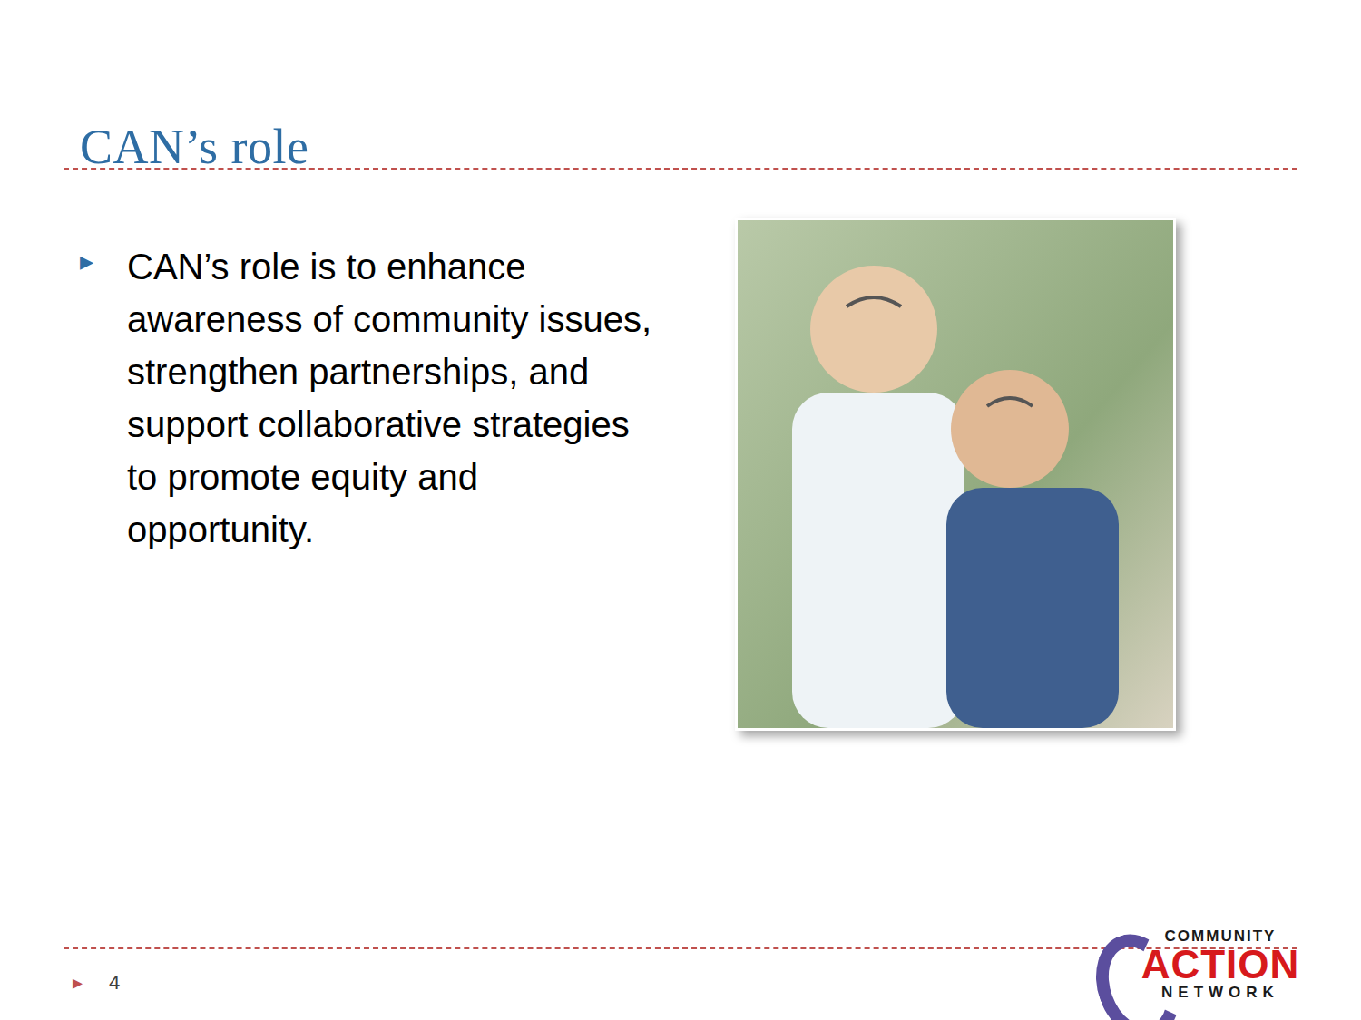CAN’s role
▸ CAN’s role is to enhance awareness of community issues, strengthen partnerships, and support collaborative strategies to promote equity and opportunity.
▸
4
COMMUNITY
ACTION
NETWORK